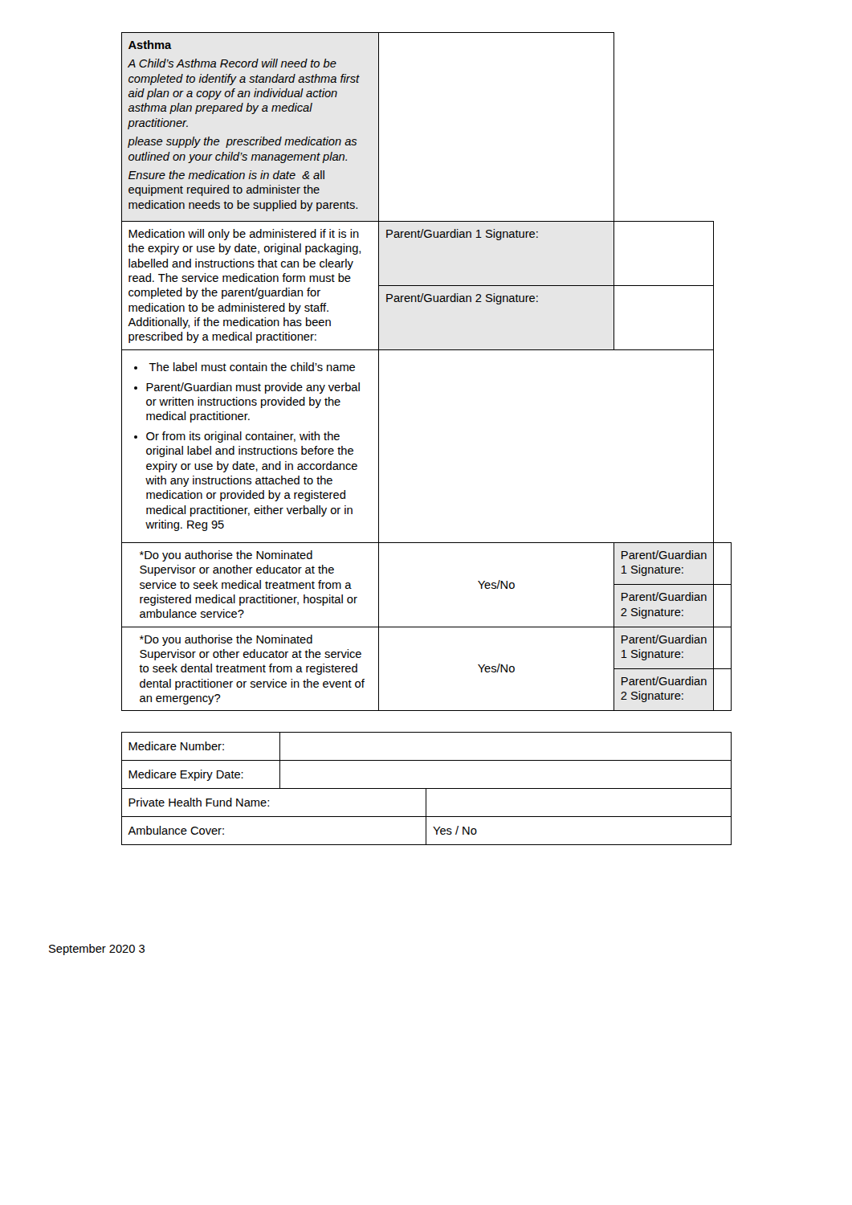| Asthma A Child’s Asthma Record will need to be completed to identify a standard asthma first aid plan or a copy of an individual action asthma plan prepared by a medical practitioner. please supply the prescribed medication as outlined on your child’s management plan. Ensure the medication is in date & a ll equipment required to administer the medication needs to be supplied by parents. | |
| Medication will only be administered if it is in the expiry or use by date, original packaging, labelled and instructions that can be clearly read. The service medication form must be completed by the parent/guardian for medication to be administered by staff. Additionally, if the medication has been prescribed by a medical practitioner: | Parent/Guardian 1 Signature: | |
| Parent/Guardian 2 Signature: | |
| The label must contain the child’s name Parent/Guardian must provide any verbal or written instructions provided by the medical practitioner. Or from its original container, with the original label and instructions before the expiry or use by date, and in accordance with any instructions attached to the medication or provided by a registered medical practitioner, either verbally or in writing. Reg 95 | |
| *Do you authorise the Nominated Supervisor or another educator at the service to seek medical treatment from a registered medical practitioner, hospital or ambulance service? | Yes/No | Parent/Guardian 1 Signature: | |
| Parent/Guardian 2 Signature: | |
| *Do you authorise the Nominated Supervisor or other educator at the service to seek dental treatment from a registered dental practitioner or service in the event of an emergency? | Yes/No | Parent/Guardian 1 Signature: | |
| Parent/Guardian 2 Signature: | |
| Medicare Number: | |
| Medicare Expiry Date: | |
| Private Health Fund Name: | |
| Ambulance Cover: | Yes / No |
September 2020 3